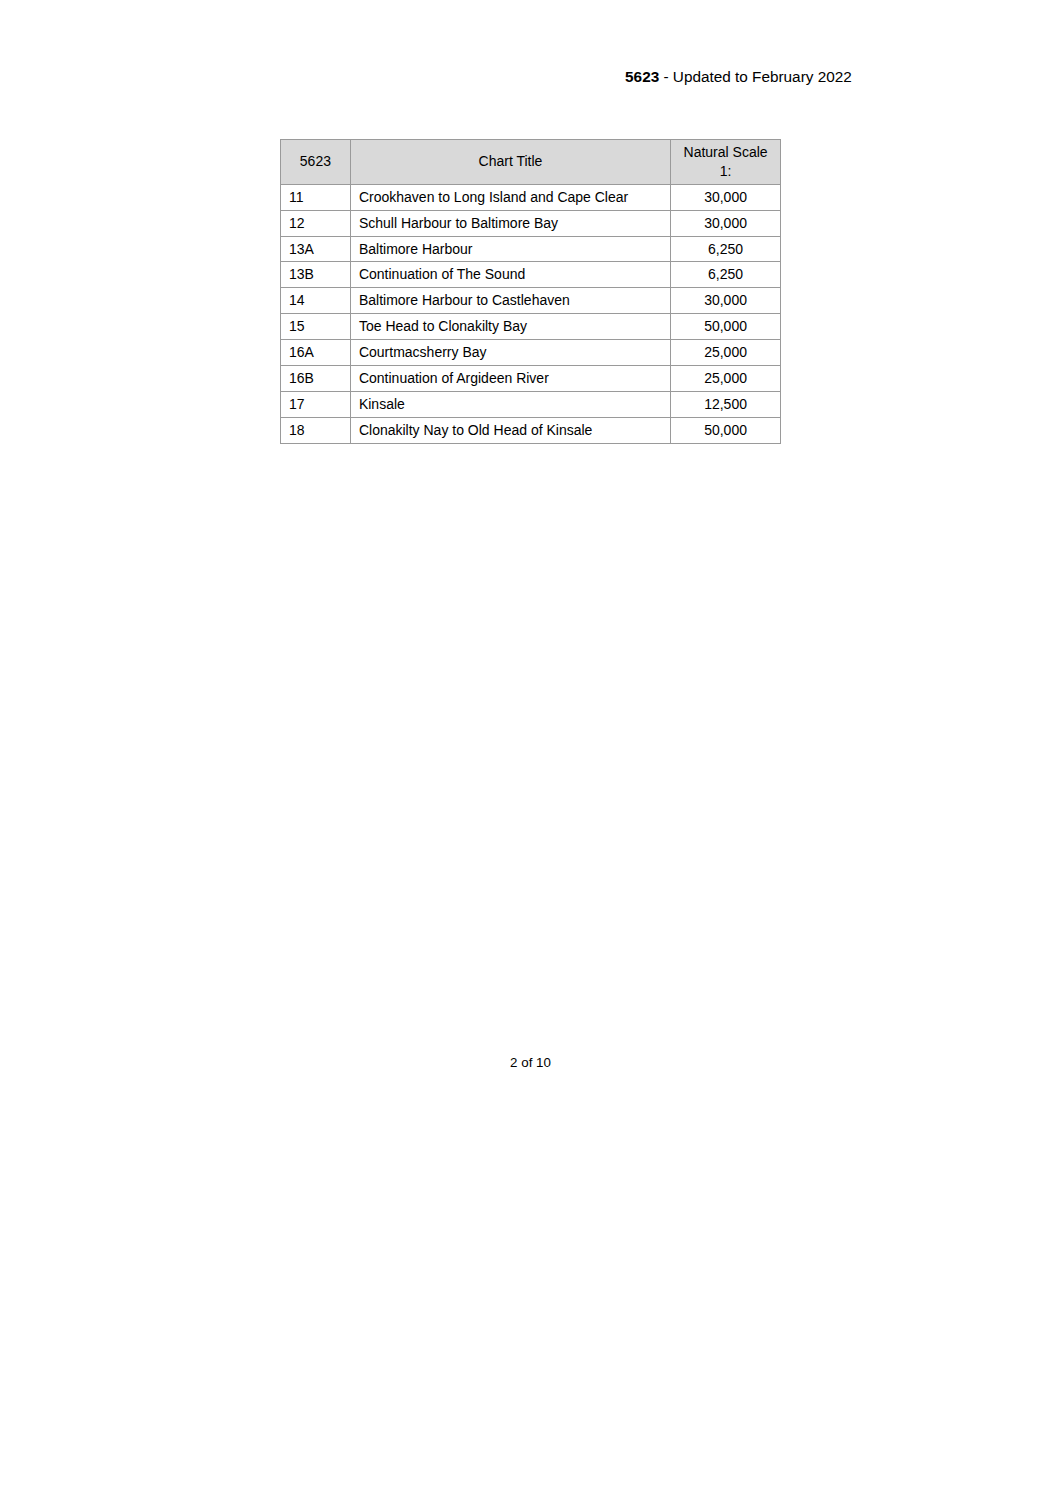5623 - Updated to February 2022
| 5623 | Chart Title | Natural Scale 1: |
| --- | --- | --- |
| 11 | Crookhaven to Long Island and Cape Clear | 30,000 |
| 12 | Schull Harbour to Baltimore Bay | 30,000 |
| 13A | Baltimore Harbour | 6,250 |
| 13B | Continuation of The Sound | 6,250 |
| 14 | Baltimore Harbour to Castlehaven | 30,000 |
| 15 | Toe Head to Clonakilty Bay | 50,000 |
| 16A | Courtmacsherry Bay | 25,000 |
| 16B | Continuation of Argideen River | 25,000 |
| 17 | Kinsale | 12,500 |
| 18 | Clonakilty Nay to Old Head of Kinsale | 50,000 |
2 of 10